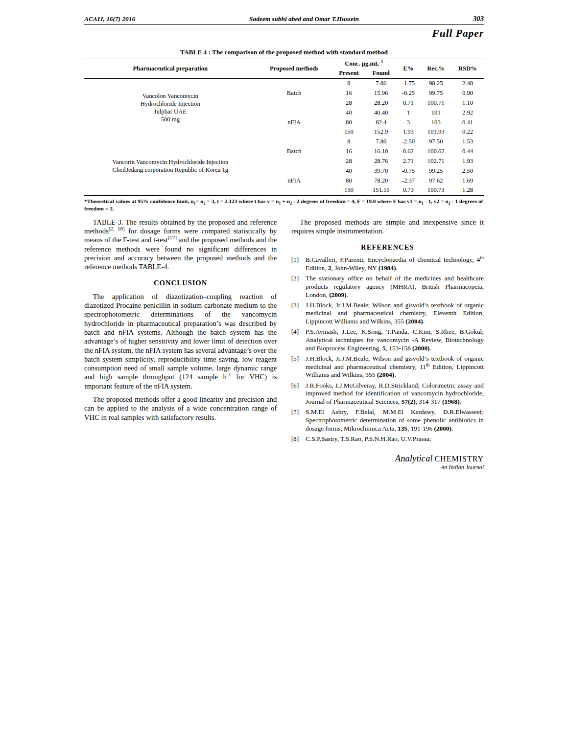ACAIJ, 16(7) 2016 Sadeem subhi abed and Omar T.Hussein 303
Full Paper
TABLE 4 : The comparison of the proposed method with standard method
| Pharmaceutical preparation | Proposed methods | Conc. µg.mL -1 | E% | Rec.% | RSD% |
| --- | --- | --- | --- | --- | --- |
| Present | Found |
| Vancolon Vancomycin Hydrochloride Injection Julphar UAE 500 mg | Batch | 8 | 7.86 | -1.75 | 98.25 | 2.48 |
| 16 | 15.96 | -0.25 | 99.75 | 0.90 |
| 28 | 28.20 | 0.71 | 100.71 | 1.10 |
| nFIA | 40 | 40.40 | 1 | 101 | 2.92 |
| 80 | 82.4 | 3 | 103 | 0.41 |
| 150 | 152.9 | 1.93 | 101.93 | 0.22 |
| Vancorin Vancomycin Hydrochloride Injection CheilJedang corporation Republic of Korea 1g | Batch | 8 | 7.80 | -2.50 | 97.50 | 1.53 |
| 16 | 16.10 | 0.62 | 100.62 | 0.44 |
| 28 | 28.76 | 2.71 | 102.71 | 1.93 |
| nFIA | 40 | 39.70 | -0.75 | 99.25 | 2.50 |
| 80 | 78.20 | -2.37 | 97.62 | 1.69 |
| 150 | 151.10 | 0.73 | 100.73 | 1.28 |
*Theoretical values at 95% confidence limit, n1= n2 = 3, t = 2.123 where t has v = n1 + n2 - 2 degrees of freedom = 4, F = 19.0 where F has v1 = n1 - 1, v2 = n2 - 1 degrees of freedom = 2.
TABLE-3. The results obtained by the proposed and reference methods[2, 18] for dosage forms were compared statistically by means of the F-test and t-test[17] and the proposed methods and the reference methods were found no significant differences in precision and accuracy between the proposed methods and the reference methods TABLE-4.
CONCLUSION
The application of diazotization–coupling reaction of diazotized Procaine penicillin in sodium carbonate medium to the spectrophotometric determinations of the vancomycin hydrochloride in pharmaceutical preparation’s was described by batch and nFIA systems, Although the batch system has the advantage’s of higher sensitivity and lower limit of detection over the nFIA system, the nFIA system has several advantage’s over the batch system simplicity, reproducibility time saving, low reagent consumption need of small sample volume, large dynamic range and high sample throughput (124 sample h-1 for VHC) is important feature of the nFIA system.
The proposed methods offer a good linearity and precision and can be applied to the analysis of a wide concentration range of VHC in real samples with satisfactory results.
The proposed methods are simple and inexpensive since it requires simple instrumentation.
REFERENCES
[1] B.Cavalleri, F.Parenti; Encyclopaedia of chemical technology, 4th Edition, 2, John-Wiley, NY (1984).
[2] The stationary office on behalf of the medicines and healthcare products regulatory agency (MHRA), British Pharmacopeia, London, (2009).
[3] J.H.Block, Jr.J.M.Beale; Wilson and gisvold’s textbook of organic medicinal and pharmaceutical chemistry, Eleventh Edition, Lippincott Williams and Wilkins, 355 (2004).
[4] P.S.Avinash, J.Lee, K.Song, T.Panda, C.Kim, S.Rhee, B.Gokul; Analytical techniques for vancomycin -A Review, Biotechnology and Bioprocess Engineering, 5, 153-158 (2000).
[5] J.H.Block, Jr.J.M.Beale; Wilson and gisvold’s textbook of organic medicinal and pharmaceutical chemistry, 11th Edition, Lippincott Williams and Wilkins, 355 (2004).
[6] J.R.Fooks, I.J.McGilveray, R.D.Strickland; Colorimetric assay and improved method for identification of vancomycin hydrochloride, Journal of Pharmaceutical Sciences, 57(2), 314-317 (1968).
[7] S.M.El Ashry, F.Belal, M.M.El Kerdawy, D.R.Elwasseef; Spectrophotometric determination of some phenolic antibiotics in dosage forms, Mikrochimica Acta, 135, 191-196 (2000).
[8] C.S.P.Sastry, T.S.Rao, P.S.N.H.Rao, U.V.Prassa;
Analytical CHEMISTRY An Indian Journal